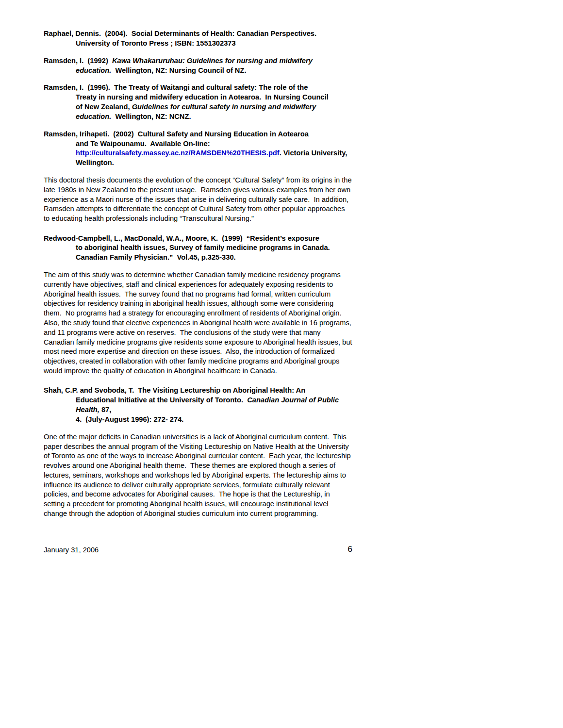Raphael, Dennis. (2004). Social Determinants of Health: Canadian Perspectives.
University of Toronto Press ; ISBN: 1551302373
Ramsden, I. (1992) Kawa Whakaruruhau: Guidelines for nursing and midwifery
education. Wellington, NZ: Nursing Council of NZ.
Ramsden, I. (1996). The Treaty of Waitangi and cultural safety: The role of the
Treaty in nursing and midwifery education in Aotearoa. In Nursing Council
of New Zealand, Guidelines for cultural safety in nursing and midwifery
education. Wellington, NZ: NCNZ.
Ramsden, Irihapeti. (2002) Cultural Safety and Nursing Education in Aotearoa
and Te Waipounamu. Available On-line:
http://culturalsafety.massey.ac.nz/RAMSDEN%20THESIS.pdf. Victoria University,
Wellington.
This doctoral thesis documents the evolution of the concept “Cultural Safety” from its origins in the late 1980s in New Zealand to the present usage. Ramsden gives various examples from her own experience as a Maori nurse of the issues that arise in delivering culturally safe care. In addition, Ramsden attempts to differentiate the concept of Cultural Safety from other popular approaches to educating health professionals including “Transcultural Nursing.”
Redwood-Campbell, L., MacDonald, W.A., Moore, K. (1999) “Resident’s exposure
to aboriginal health issues, Survey of family medicine programs in Canada.
Canadian Family Physician.” Vol.45, p.325-330.
The aim of this study was to determine whether Canadian family medicine residency programs currently have objectives, staff and clinical experiences for adequately exposing residents to Aboriginal health issues. The survey found that no programs had formal, written curriculum objectives for residency training in aboriginal health issues, although some were considering them. No programs had a strategy for encouraging enrollment of residents of Aboriginal origin. Also, the study found that elective experiences in Aboriginal health were available in 16 programs, and 11 programs were active on reserves. The conclusions of the study were that many Canadian family medicine programs give residents some exposure to Aboriginal health issues, but most need more expertise and direction on these issues. Also, the introduction of formalized objectives, created in collaboration with other family medicine programs and Aboriginal groups would improve the quality of education in Aboriginal healthcare in Canada.
Shah, C.P. and Svoboda, T. The Visiting Lectureship on Aboriginal Health: An
Educational Initiative at the University of Toronto. Canadian Journal of Public Health, 87,
4. (July-August 1996): 272- 274.
One of the major deficits in Canadian universities is a lack of Aboriginal curriculum content. This paper describes the annual program of the Visiting Lectureship on Native Health at the University of Toronto as one of the ways to increase Aboriginal curricular content. Each year, the lectureship revolves around one Aboriginal health theme. These themes are explored though a series of lectures, seminars, workshops and workshops led by Aboriginal experts. The lectureship aims to influence its audience to deliver culturally appropriate services, formulate culturally relevant policies, and become advocates for Aboriginal causes. The hope is that the Lectureship, in setting a precedent for promoting Aboriginal health issues, will encourage institutional level change through the adoption of Aboriginal studies curriculum into current programming.
January 31, 2006 6